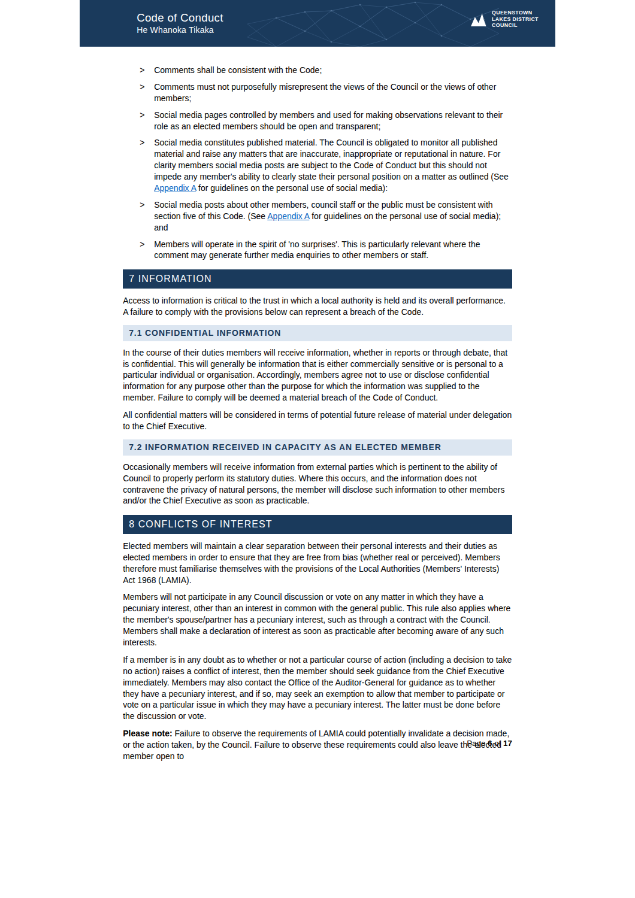Code of Conduct
He Whanoka Tikaka
QUEENSTOWN
LAKES DISTRICT
COUNCIL
Comments shall be consistent with the Code;
Comments must not purposefully misrepresent the views of the Council or the views of other members;
Social media pages controlled by members and used for making observations relevant to their role as an elected members should be open and transparent;
Social media constitutes published material. The Council is obligated to monitor all published material and raise any matters that are inaccurate, inappropriate or reputational in nature. For clarity members social media posts are subject to the Code of Conduct but this should not impede any member's ability to clearly state their personal position on a matter as outlined (See Appendix A for guidelines on the personal use of social media):
Social media posts about other members, council staff or the public must be consistent with section five of this Code. (See Appendix A for guidelines on the personal use of social media); and
Members will operate in the spirit of 'no surprises'. This is particularly relevant where the comment may generate further media enquiries to other members or staff.
7 INFORMATION
Access to information is critical to the trust in which a local authority is held and its overall performance. A failure to comply with the provisions below can represent a breach of the Code.
7.1 CONFIDENTIAL INFORMATION
In the course of their duties members will receive information, whether in reports or through debate, that is confidential. This will generally be information that is either commercially sensitive or is personal to a particular individual or organisation. Accordingly, members agree not to use or disclose confidential information for any purpose other than the purpose for which the information was supplied to the member. Failure to comply will be deemed a material breach of the Code of Conduct.
All confidential matters will be considered in terms of potential future release of material under delegation to the Chief Executive.
7.2 INFORMATION RECEIVED IN CAPACITY AS AN ELECTED MEMBER
Occasionally members will receive information from external parties which is pertinent to the ability of Council to properly perform its statutory duties. Where this occurs, and the information does not contravene the privacy of natural persons, the member will disclose such information to other members and/or the Chief Executive as soon as practicable.
8 CONFLICTS OF INTEREST
Elected members will maintain a clear separation between their personal interests and their duties as elected members in order to ensure that they are free from bias (whether real or perceived). Members therefore must familiarise themselves with the provisions of the Local Authorities (Members' Interests) Act 1968 (LAMIA).
Members will not participate in any Council discussion or vote on any matter in which they have a pecuniary interest, other than an interest in common with the general public. This rule also applies where the member's spouse/partner has a pecuniary interest, such as through a contract with the Council. Members shall make a declaration of interest as soon as practicable after becoming aware of any such interests.
If a member is in any doubt as to whether or not a particular course of action (including a decision to take no action) raises a conflict of interest, then the member should seek guidance from the Chief Executive immediately. Members may also contact the Office of the Auditor-General for guidance as to whether they have a pecuniary interest, and if so, may seek an exemption to allow that member to participate or vote on a particular issue in which they may have a pecuniary interest. The latter must be done before the discussion or vote.
Please note: Failure to observe the requirements of LAMIA could potentially invalidate a decision made, or the action taken, by the Council. Failure to observe these requirements could also leave the elected member open to
Page 6 of 17